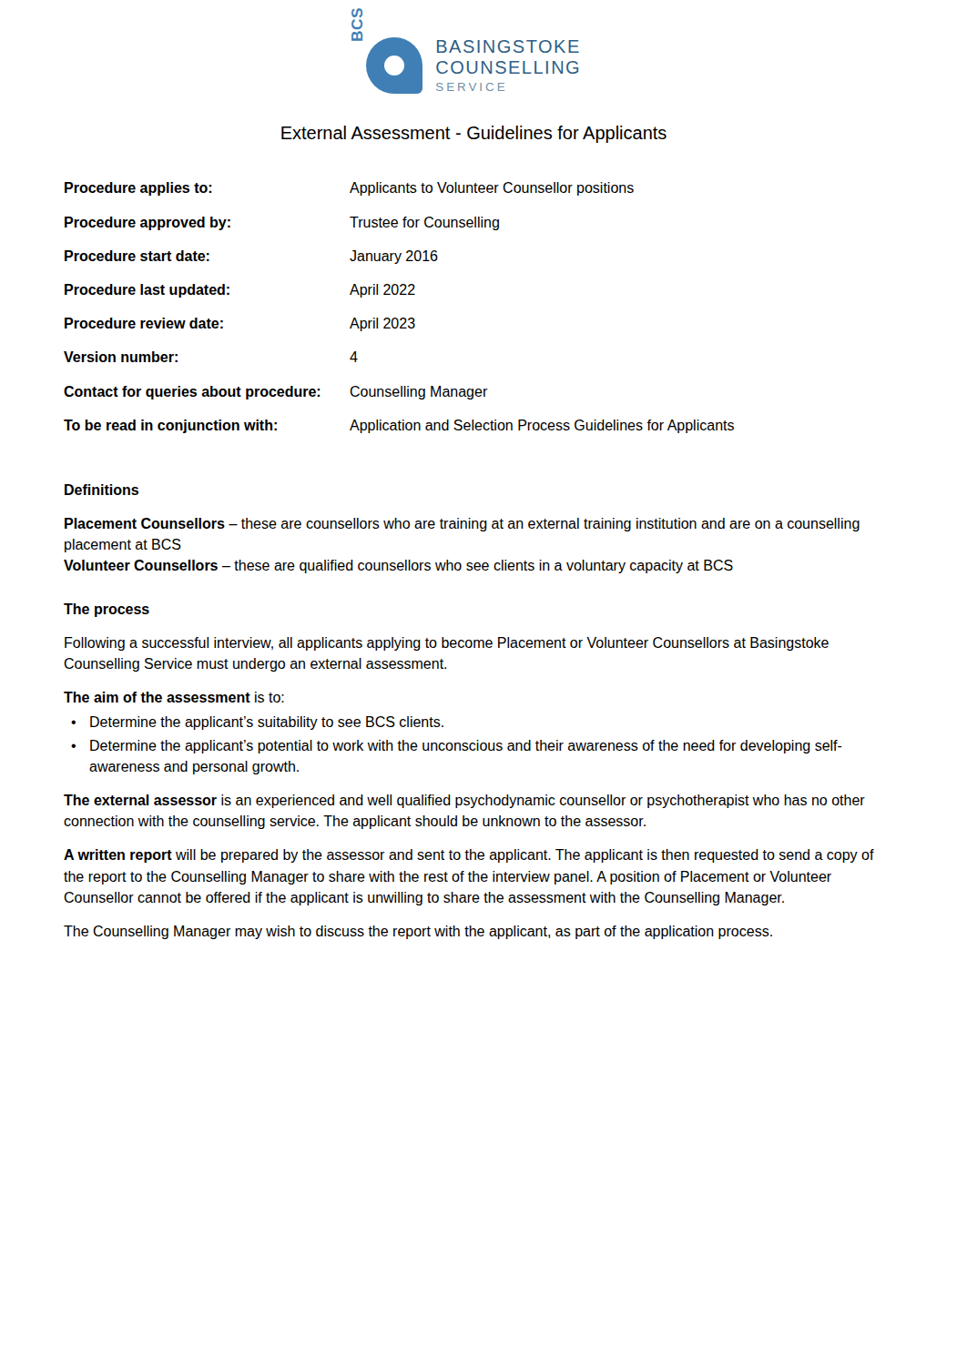BCS BASINGSTOKE
COUNSELLING
SERVICE
External Assessment - Guidelines for Applicants
| Procedure applies to: | Applicants to Volunteer Counsellor positions |
| Procedure approved by: | Trustee for Counselling |
| Procedure start date: | January 2016 |
| Procedure last updated: | April 2022 |
| Procedure review date: | April 2023 |
| Version number: | 4 |
| Contact for queries about procedure: | Counselling Manager |
| To be read in conjunction with: | Application and Selection Process Guidelines for Applicants |
Definitions
Placement Counsellors – these are counsellors who are training at an external training institution and are on a counselling placement at BCS
Volunteer Counsellors – these are qualified counsellors who see clients in a voluntary capacity at BCS
The process
Following a successful interview, all applicants applying to become Placement or Volunteer Counsellors at Basingstoke Counselling Service must undergo an external assessment.
The aim of the assessment is to:
Determine the applicant’s suitability to see BCS clients.
Determine the applicant’s potential to work with the unconscious and their awareness of the need for developing self-awareness and personal growth.
The external assessor is an experienced and well qualified psychodynamic counsellor or psychotherapist who has no other connection with the counselling service. The applicant should be unknown to the assessor.
A written report will be prepared by the assessor and sent to the applicant. The applicant is then requested to send a copy of the report to the Counselling Manager to share with the rest of the interview panel. A position of Placement or Volunteer Counsellor cannot be offered if the applicant is unwilling to share the assessment with the Counselling Manager.
The Counselling Manager may wish to discuss the report with the applicant, as part of the application process.